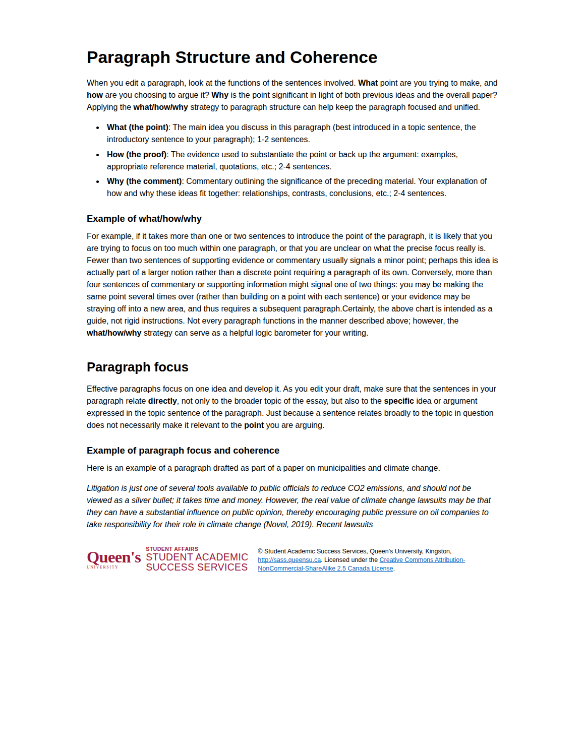Paragraph Structure and Coherence
When you edit a paragraph, look at the functions of the sentences involved. What point are you trying to make, and how are you choosing to argue it? Why is the point significant in light of both previous ideas and the overall paper? Applying the what/how/why strategy to paragraph structure can help keep the paragraph focused and unified.
What (the point): The main idea you discuss in this paragraph (best introduced in a topic sentence, the introductory sentence to your paragraph); 1-2 sentences.
How (the proof): The evidence used to substantiate the point or back up the argument: examples, appropriate reference material, quotations, etc.; 2-4 sentences.
Why (the comment): Commentary outlining the significance of the preceding material. Your explanation of how and why these ideas fit together: relationships, contrasts, conclusions, etc.; 2-4 sentences.
Example of what/how/why
For example, if it takes more than one or two sentences to introduce the point of the paragraph, it is likely that you are trying to focus on too much within one paragraph, or that you are unclear on what the precise focus really is. Fewer than two sentences of supporting evidence or commentary usually signals a minor point; perhaps this idea is actually part of a larger notion rather than a discrete point requiring a paragraph of its own. Conversely, more than four sentences of commentary or supporting information might signal one of two things: you may be making the same point several times over (rather than building on a point with each sentence) or your evidence may be straying off into a new area, and thus requires a subsequent paragraph.Certainly, the above chart is intended as a guide, not rigid instructions. Not every paragraph functions in the manner described above; however, the what/how/why strategy can serve as a helpful logic barometer for your writing.
Paragraph focus
Effective paragraphs focus on one idea and develop it. As you edit your draft, make sure that the sentences in your paragraph relate directly, not only to the broader topic of the essay, but also to the specific idea or argument expressed in the topic sentence of the paragraph. Just because a sentence relates broadly to the topic in question does not necessarily make it relevant to the point you are arguing.
Example of paragraph focus and coherence
Here is an example of a paragraph drafted as part of a paper on municipalities and climate change.
Litigation is just one of several tools available to public officials to reduce CO2 emissions, and should not be viewed as a silver bullet; it takes time and money. However, the real value of climate change lawsuits may be that they can have a substantial influence on public opinion, thereby encouraging public pressure on oil companies to take responsibility for their role in climate change (Novel, 2019). Recent lawsuits
Queen's University
Student Affairs Student Academic Success Services
© Student Academic Success Services, Queen's University, Kingston, http://sass.queensu.ca. Licensed under the Creative Commons Attribution-NonCommercial-ShareAlike 2.5 Canada License.